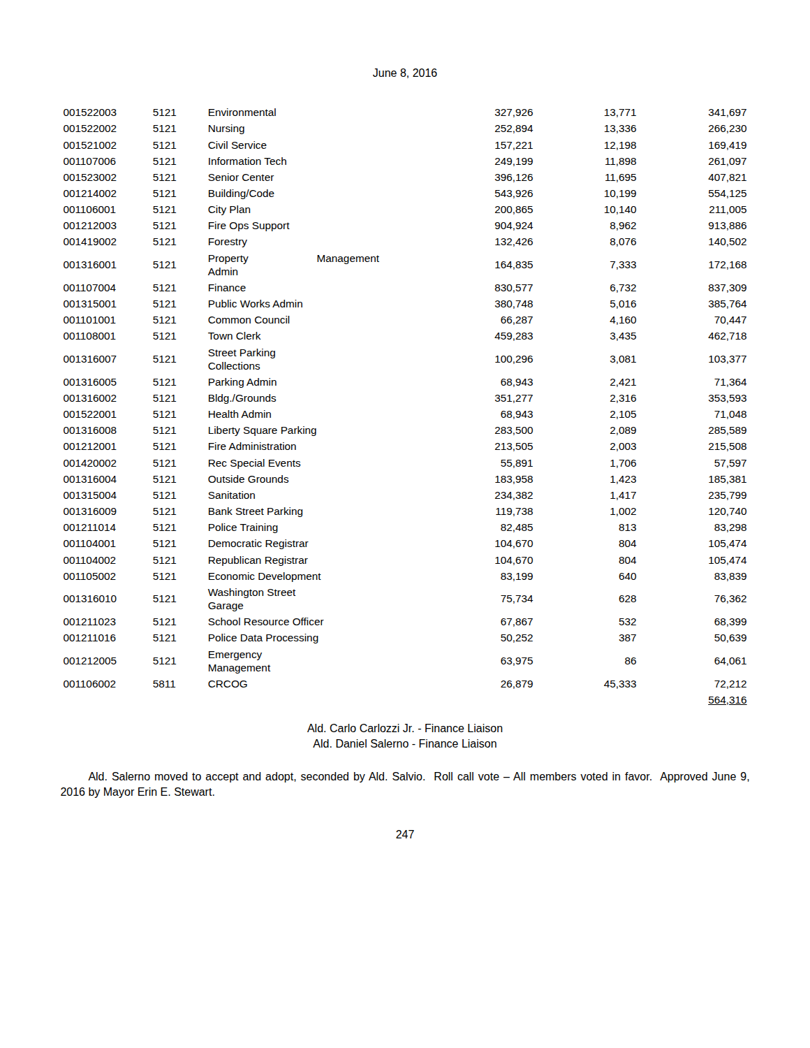June 8, 2016
| 001522003 | 5121 | Environmental | 327,926 | 13,771 | 341,697 |
| 001522002 | 5121 | Nursing | 252,894 | 13,336 | 266,230 |
| 001521002 | 5121 | Civil Service | 157,221 | 12,198 | 169,419 |
| 001107006 | 5121 | Information Tech | 249,199 | 11,898 | 261,097 |
| 001523002 | 5121 | Senior Center | 396,126 | 11,695 | 407,821 |
| 001214002 | 5121 | Building/Code | 543,926 | 10,199 | 554,125 |
| 001106001 | 5121 | City Plan | 200,865 | 10,140 | 211,005 |
| 001212003 | 5121 | Fire Ops Support | 904,924 | 8,962 | 913,886 |
| 001419002 | 5121 | Forestry | 132,426 | 8,076 | 140,502 |
| 001316001 | 5121 | Property Management Admin | 164,835 | 7,333 | 172,168 |
| 001107004 | 5121 | Finance | 830,577 | 6,732 | 837,309 |
| 001315001 | 5121 | Public Works Admin | 380,748 | 5,016 | 385,764 |
| 001101001 | 5121 | Common Council | 66,287 | 4,160 | 70,447 |
| 001108001 | 5121 | Town Clerk | 459,283 | 3,435 | 462,718 |
| 001316007 | 5121 | Street Parking Collections | 100,296 | 3,081 | 103,377 |
| 001316005 | 5121 | Parking Admin | 68,943 | 2,421 | 71,364 |
| 001316002 | 5121 | Bldg./Grounds | 351,277 | 2,316 | 353,593 |
| 001522001 | 5121 | Health Admin | 68,943 | 2,105 | 71,048 |
| 001316008 | 5121 | Liberty Square Parking | 283,500 | 2,089 | 285,589 |
| 001212001 | 5121 | Fire Administration | 213,505 | 2,003 | 215,508 |
| 001420002 | 5121 | Rec Special Events | 55,891 | 1,706 | 57,597 |
| 001316004 | 5121 | Outside Grounds | 183,958 | 1,423 | 185,381 |
| 001315004 | 5121 | Sanitation | 234,382 | 1,417 | 235,799 |
| 001316009 | 5121 | Bank Street Parking | 119,738 | 1,002 | 120,740 |
| 001211014 | 5121 | Police Training | 82,485 | 813 | 83,298 |
| 001104001 | 5121 | Democratic Registrar | 104,670 | 804 | 105,474 |
| 001104002 | 5121 | Republican Registrar | 104,670 | 804 | 105,474 |
| 001105002 | 5121 | Economic Development | 83,199 | 640 | 83,839 |
| 001316010 | 5121 | Washington Street Garage | 75,734 | 628 | 76,362 |
| 001211023 | 5121 | School Resource Officer | 67,867 | 532 | 68,399 |
| 001211016 | 5121 | Police Data Processing | 50,252 | 387 | 50,639 |
| 001212005 | 5121 | Emergency Management | 63,975 | 86 | 64,061 |
| 001106002 | 5811 | CRCOG | 26,879 | 45,333 | 72,212 |
| | 564,316 |
Ald. Carlo Carlozzi Jr. - Finance Liaison
Ald. Daniel Salerno - Finance Liaison
Ald. Salerno moved to accept and adopt, seconded by Ald. Salvio. Roll call vote – All members voted in favor. Approved June 9, 2016 by Mayor Erin E. Stewart.
247